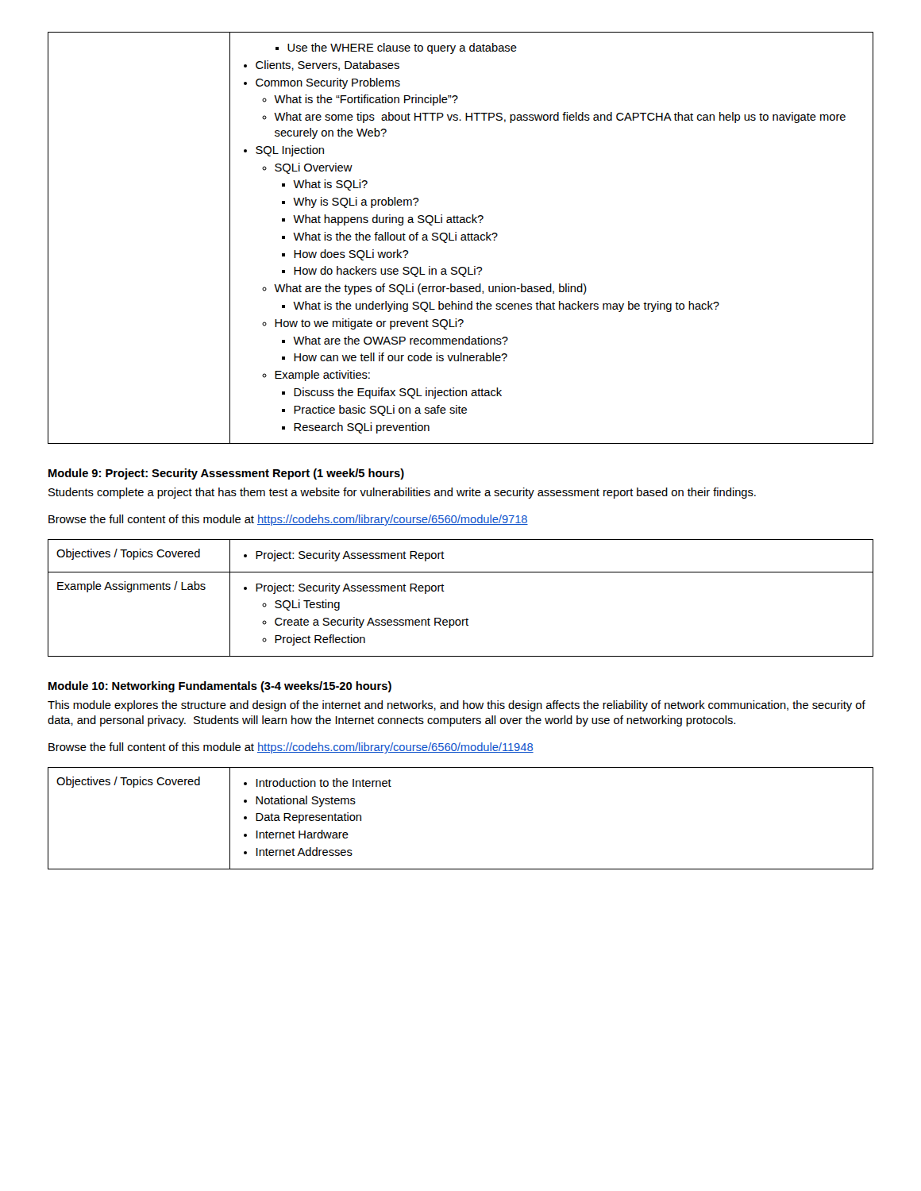| | Use the WHERE clause to query a database Clients, Servers, Databases Common Security Problems What is the “Fortification Principle”? What are some tips about HTTP vs. HTTPS, password fields and CAPTCHA that can help us to navigate more securely on the Web? SQL Injection SQLi Overview What is SQLi? Why is SQLi a problem? What happens during a SQLi attack? What is the the fallout of a SQLi attack? How does SQLi work? How do hackers use SQL in a SQLi? What are the types of SQLi (error-based, union-based, blind) What is the underlying SQL behind the scenes that hackers may be trying to hack? How to we mitigate or prevent SQLi? What are the OWASP recommendations? How can we tell if our code is vulnerable? Example activities: Discuss the Equifax SQL injection attack Practice basic SQLi on a safe site Research SQLi prevention |
Module 9: Project: Security Assessment Report (1 week/5 hours)
Students complete a project that has them test a website for vulnerabilities and write a security assessment report based on their findings.
Browse the full content of this module at https://codehs.com/library/course/6560/module/9718
| Objectives / Topics Covered | Project: Security Assessment Report |
| Example Assignments / Labs | Project: Security Assessment Report SQLi Testing Create a Security Assessment Report Project Reflection |
Module 10: Networking Fundamentals (3-4 weeks/15-20 hours)
This module explores the structure and design of the internet and networks, and how this design affects the reliability of network communication, the security of data, and personal privacy. Students will learn how the Internet connects computers all over the world by use of networking protocols.
Browse the full content of this module at https://codehs.com/library/course/6560/module/11948
| Objectives / Topics Covered | Introduction to the Internet Notational Systems Data Representation Internet Hardware Internet Addresses |